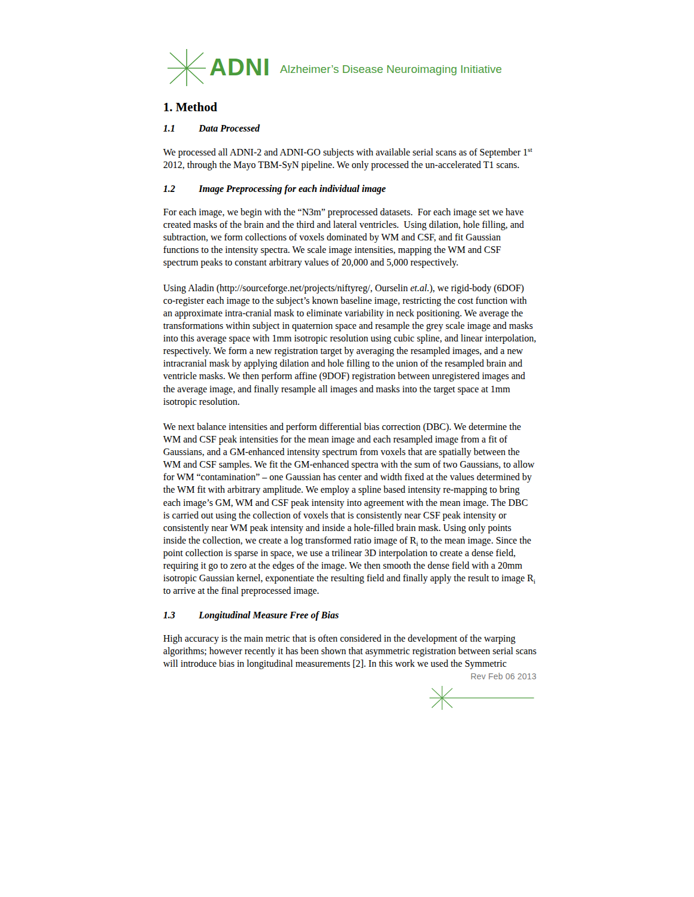ADNI Alzheimer’s Disease Neuroimaging Initiative
1. Method
1.1 Data Processed
We processed all ADNI-2 and ADNI-GO subjects with available serial scans as of September 1st 2012, through the Mayo TBM-SyN pipeline. We only processed the un-accelerated T1 scans.
1.2 Image Preprocessing for each individual image
For each image, we begin with the “N3m” preprocessed datasets. For each image set we have created masks of the brain and the third and lateral ventricles. Using dilation, hole filling, and subtraction, we form collections of voxels dominated by WM and CSF, and fit Gaussian functions to the intensity spectra. We scale image intensities, mapping the WM and CSF spectrum peaks to constant arbitrary values of 20,000 and 5,000 respectively.
Using Aladin (http://sourceforge.net/projects/niftyreg/, Ourselin et.al.), we rigid-body (6DOF) co-register each image to the subject’s known baseline image, restricting the cost function with an approximate intra-cranial mask to eliminate variability in neck positioning. We average the transformations within subject in quaternion space and resample the grey scale image and masks into this average space with 1mm isotropic resolution using cubic spline, and linear interpolation, respectively. We form a new registration target by averaging the resampled images, and a new intracranial mask by applying dilation and hole filling to the union of the resampled brain and ventricle masks. We then perform affine (9DOF) registration between unregistered images and the average image, and finally resample all images and masks into the target space at 1mm isotropic resolution.
We next balance intensities and perform differential bias correction (DBC). We determine the WM and CSF peak intensities for the mean image and each resampled image from a fit of Gaussians, and a GM-enhanced intensity spectrum from voxels that are spatially between the WM and CSF samples. We fit the GM-enhanced spectra with the sum of two Gaussians, to allow for WM “contamination” – one Gaussian has center and width fixed at the values determined by the WM fit with arbitrary amplitude. We employ a spline based intensity re-mapping to bring each image’s GM, WM and CSF peak intensity into agreement with the mean image. The DBC is carried out using the collection of voxels that is consistently near CSF peak intensity or consistently near WM peak intensity and inside a hole-filled brain mask. Using only points inside the collection, we create a log transformed ratio image of Ri to the mean image. Since the point collection is sparse in space, we use a trilinear 3D interpolation to create a dense field, requiring it go to zero at the edges of the image. We then smooth the dense field with a 20mm isotropic Gaussian kernel, exponentiate the resulting field and finally apply the result to image Ri to arrive at the final preprocessed image.
1.3 Longitudinal Measure Free of Bias
High accuracy is the main metric that is often considered in the development of the warping algorithms; however recently it has been shown that asymmetric registration between serial scans will introduce bias in longitudinal measurements [2]. In this work we used the Symmetric
Rev Feb 06 2013